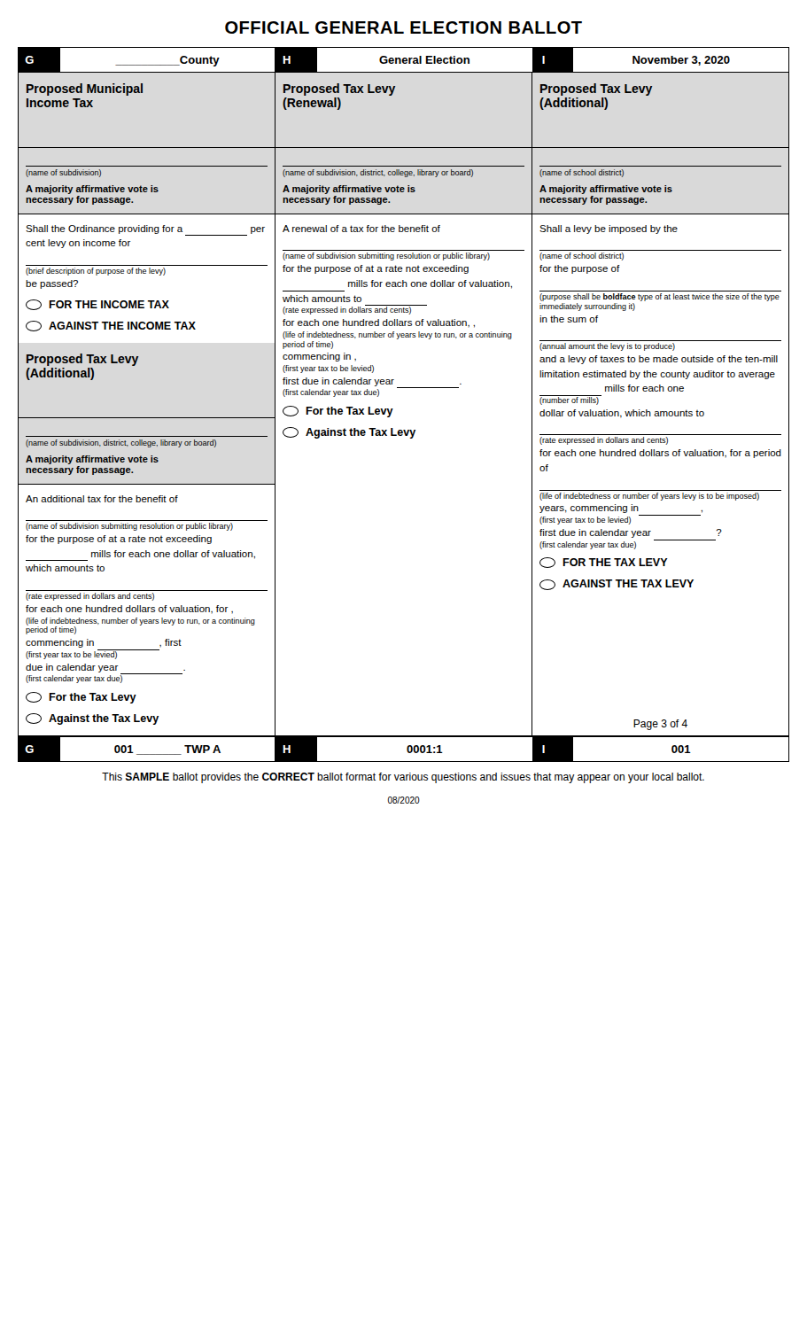OFFICIAL GENERAL ELECTION BALLOT
| G | | __________County | H | | General Election | I | | November 3, 2020 |
Proposed Municipal
Income Tax
(name of subdivision)
A majority affirmative vote is
necessary for passage.
Shall the Ordinance providing for a per cent levy on income for (brief description of purpose of the levy) be passed?
FOR THE INCOME TAX
AGAINST THE INCOME TAX
Proposed Tax Levy
(Additional)
(name of subdivision, district, college, library or board)
A majority affirmative vote is
necessary for passage.
An additional tax for the benefit of (name of subdivision submitting resolution or public library) for the purpose of at a rate not exceeding mills for each one dollar of valuation, which amounts to (rate expressed in dollars and cents) for each one hundred dollars of valuation, for , (life of indebtedness, number of years levy to run, or a continuing period of time) commencing in , first (first year tax to be levied) due in calendar year . (first calendar year tax due)
For the Tax Levy
Against the Tax Levy
Proposed Tax Levy
(Renewal)
(name of subdivision, district, college, library or board)
A majority affirmative vote is
necessary for passage.
A renewal of a tax for the benefit of (name of subdivision submitting resolution or public library) for the purpose of at a rate not exceeding mills for each one dollar of valuation, which amounts to (rate expressed in dollars and cents) for each one hundred dollars of valuation, , (life of indebtedness, number of years levy to run, or a continuing period of time) commencing in , (first year tax to be levied) first due in calendar year . (first calendar year tax due)
For the Tax Levy
Against the Tax Levy
Proposed Tax Levy
(Additional)
(name of school district)
A majority affirmative vote is
necessary for passage.
Shall a levy be imposed by the (name of school district) for the purpose of (purpose shall be boldface type of at least twice the size of the type immediately surrounding it) in the sum of (annual amount the levy is to produce) and a levy of taxes to be made outside of the ten-mill limitation estimated by the county auditor to average mills for each one (number of mills) dollar of valuation, which amounts to (rate expressed in dollars and cents) for each one hundred dollars of valuation, for a period of (life of indebtedness or number of years levy is to be imposed) years, commencing in , (first year tax to be levied) first due in calendar year ? (first calendar year tax due)
FOR THE TAX LEVY
AGAINST THE TAX LEVY
Page 3 of 4
| G | | 001 _______ TWP A | H | | 0001:1 | I | | 001 |
This SAMPLE ballot provides the CORRECT ballot format for various questions and issues that may appear on your local ballot.
08/2020